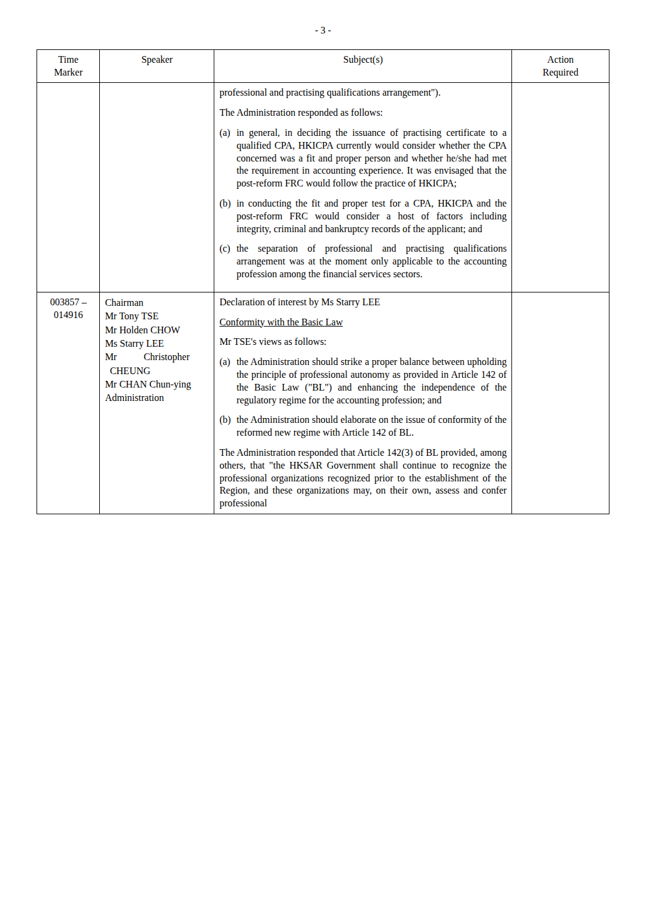- 3 -
| Time Marker | Speaker | Subject(s) | Action Required |
| --- | --- | --- | --- |
| | | professional and practising qualifications arrangement"). The Administration responded as follows: (a) in general, in deciding the issuance of practising certificate to a qualified CPA, HKICPA currently would consider whether the CPA concerned was a fit and proper person and whether he/she had met the requirement in accounting experience. It was envisaged that the post-reform FRC would follow the practice of HKICPA; (b) in conducting the fit and proper test for a CPA, HKICPA and the post-reform FRC would consider a host of factors including integrity, criminal and bankruptcy records of the applicant; and (c) the separation of professional and practising qualifications arrangement was at the moment only applicable to the accounting profession among the financial services sectors. | |
| 003857 – 014916 | Chairman Mr Tony TSE Mr Holden CHOW Ms Starry LEE Mr Christopher CHEUNG Mr CHAN Chun-ying Administration | Declaration of interest by Ms Starry LEE Conformity with the Basic Law Mr TSE's views as follows: (a) the Administration should strike a proper balance between upholding the principle of professional autonomy as provided in Article 142 of the Basic Law ("BL") and enhancing the independence of the regulatory regime for the accounting profession; and (b) the Administration should elaborate on the issue of conformity of the reformed new regime with Article 142 of BL. The Administration responded that Article 142(3) of BL provided, among others, that "the HKSAR Government shall continue to recognize the professional organizations recognized prior to the establishment of the Region, and these organizations may, on their own, assess and confer professional | |